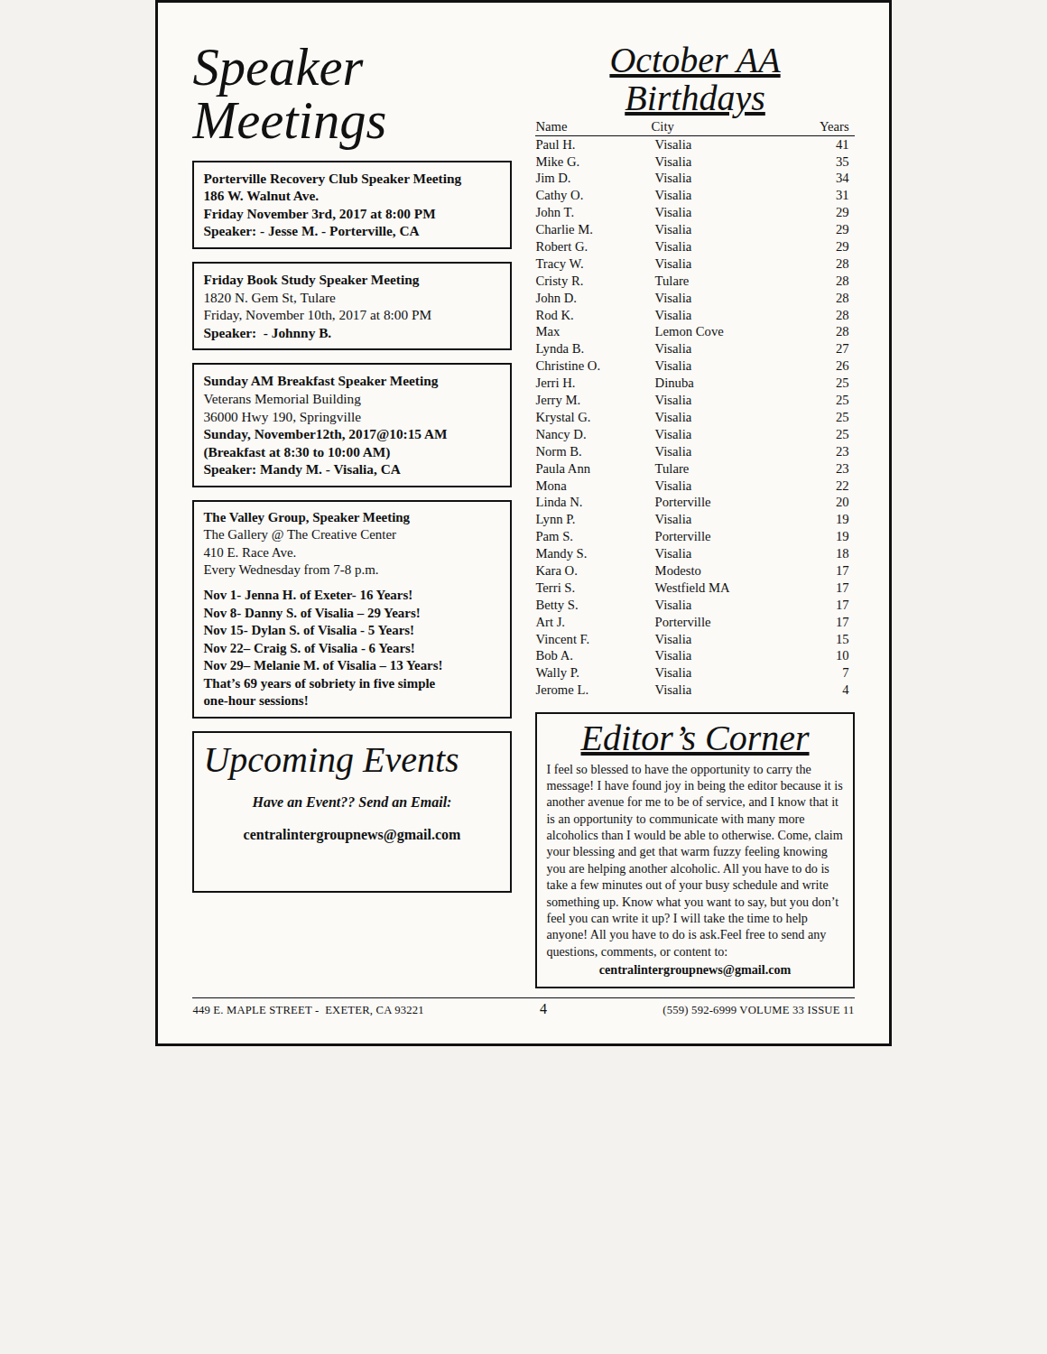Speaker Meetings
Porterville Recovery Club Speaker Meeting
186 W. Walnut Ave.
Friday November 3rd, 2017 at 8:00 PM
Speaker: - Jesse M. - Porterville, CA
Friday Book Study Speaker Meeting
1820 N. Gem St, Tulare
Friday, November 10th, 2017 at 8:00 PM
Speaker: - Johnny B.
Sunday AM Breakfast Speaker Meeting
Veterans Memorial Building
36000 Hwy 190, Springville
Sunday, November12th, 2017@10:15 AM
(Breakfast at 8:30 to 10:00 AM)
Speaker: Mandy M. - Visalia, CA
The Valley Group, Speaker Meeting
The Gallery @ The Creative Center
410 E. Race Ave.
Every Wednesday from 7-8 p.m.
Nov 1- Jenna H. of Exeter- 16 Years!
Nov 8- Danny S. of Visalia – 29 Years!
Nov 15- Dylan S. of Visalia - 5 Years!
Nov 22– Craig S. of Visalia - 6 Years!
Nov 29– Melanie M. of Visalia – 13 Years!
That’s 69 years of sobriety in five simple
one-hour sessions!
Upcoming Events
Have an Event?? Send an Email:
centralintergroupnews@gmail.com
October AA Birthdays
| Name | City | Years |
| --- | --- | --- |
| Paul H. | Visalia | 41 |
| Mike G. | Visalia | 35 |
| Jim D. | Visalia | 34 |
| Cathy O. | Visalia | 31 |
| John T. | Visalia | 29 |
| Charlie M. | Visalia | 29 |
| Robert G. | Visalia | 29 |
| Tracy W. | Visalia | 28 |
| Cristy R. | Tulare | 28 |
| John D. | Visalia | 28 |
| Rod K. | Visalia | 28 |
| Max | Lemon Cove | 28 |
| Lynda B. | Visalia | 27 |
| Christine O. | Visalia | 26 |
| Jerri H. | Dinuba | 25 |
| Jerry M. | Visalia | 25 |
| Krystal G. | Visalia | 25 |
| Nancy D. | Visalia | 25 |
| Norm B. | Visalia | 23 |
| Paula Ann | Tulare | 23 |
| Mona | Visalia | 22 |
| Linda N. | Porterville | 20 |
| Lynn P. | Visalia | 19 |
| Pam S. | Porterville | 19 |
| Mandy S. | Visalia | 18 |
| Kara O. | Modesto | 17 |
| Terri S. | Westfield MA | 17 |
| Betty S. | Visalia | 17 |
| Art J. | Porterville | 17 |
| Vincent F. | Visalia | 15 |
| Bob A. | Visalia | 10 |
| Wally P. | Visalia | 7 |
| Jerome L. | Visalia | 4 |
Editor’s Corner
I feel so blessed to have the opportunity to carry the message! I have found joy in being the editor because it is another avenue for me to be of service, and I know that it is an opportunity to communicate with many more alcoholics than I would be able to otherwise. Come, claim your blessing and get that warm fuzzy feeling knowing you are helping another alcoholic. All you have to do is take a few minutes out of your busy schedule and write something up. Know what you want to say, but you don’t feel you can write it up? I will take the time to help anyone! All you have to do is ask.Feel free to send any questions, comments, or content to:
centralintergroupnews@gmail.com
449 E. MAPLE STREET - EXETER, CA 93221
4
(559) 592-6999 VOLUME 33 ISSUE 11